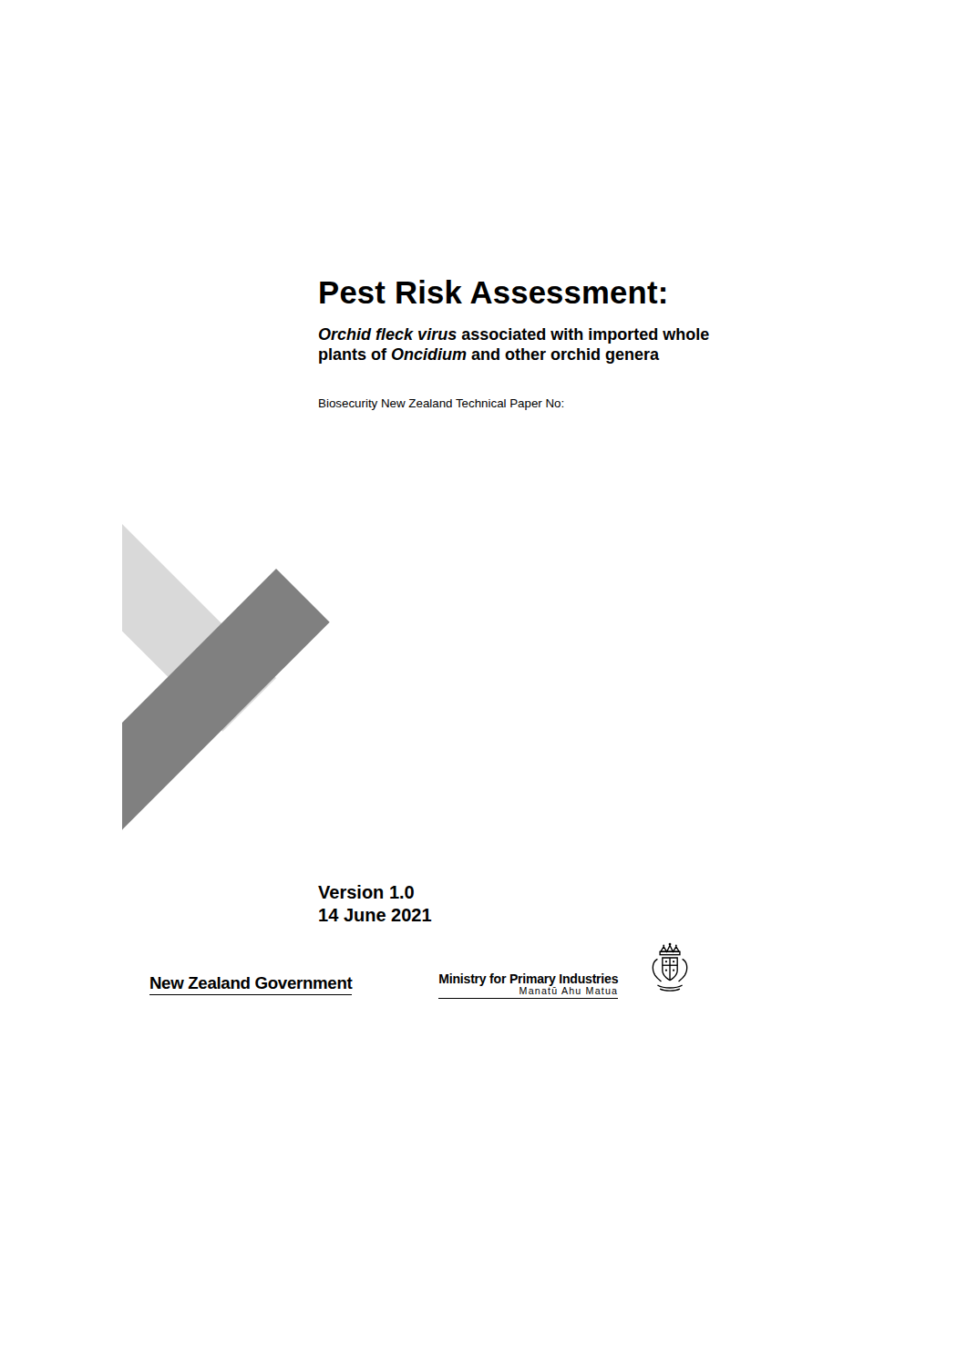Pest Risk Assessment:
Orchid fleck virus associated with imported whole plants of Oncidium and other orchid genera
Biosecurity New Zealand Technical Paper No:
Version 1.0
14 June 2021
New Zealand Government
Ministry for Primary Industries
Manatū Ahu Matua